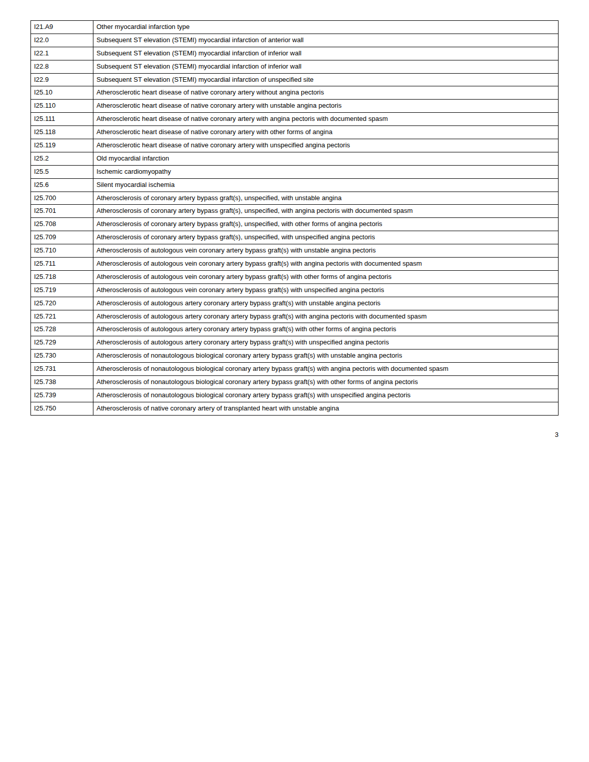| I21.A9 | Other myocardial infarction type |
| I22.0 | Subsequent ST elevation (STEMI) myocardial infarction of anterior wall |
| I22.1 | Subsequent ST elevation (STEMI) myocardial infarction of inferior wall |
| I22.8 | Subsequent ST elevation (STEMI) myocardial infarction of inferior wall |
| I22.9 | Subsequent ST elevation (STEMI) myocardial infarction of unspecified site |
| I25.10 | Atherosclerotic heart disease of native coronary artery without angina pectoris |
| I25.110 | Atherosclerotic heart disease of native coronary artery with unstable angina pectoris |
| I25.111 | Atherosclerotic heart disease of native coronary artery with angina pectoris with documented spasm |
| I25.118 | Atherosclerotic heart disease of native coronary artery with other forms of angina |
| I25.119 | Atherosclerotic heart disease of native coronary artery with unspecified angina pectoris |
| I25.2 | Old myocardial infarction |
| I25.5 | Ischemic cardiomyopathy |
| I25.6 | Silent myocardial ischemia |
| I25.700 | Atherosclerosis of coronary artery bypass graft(s), unspecified, with unstable angina |
| I25.701 | Atherosclerosis of coronary artery bypass graft(s), unspecified, with angina pectoris with documented spasm |
| I25.708 | Atherosclerosis of coronary artery bypass graft(s), unspecified, with other forms of angina pectoris |
| I25.709 | Atherosclerosis of coronary artery bypass graft(s), unspecified, with unspecified angina pectoris |
| I25.710 | Atherosclerosis of autologous vein coronary artery bypass graft(s) with unstable angina pectoris |
| I25.711 | Atherosclerosis of autologous vein coronary artery bypass graft(s) with angina pectoris with documented spasm |
| I25.718 | Atherosclerosis of autologous vein coronary artery bypass graft(s) with other forms of angina pectoris |
| I25.719 | Atherosclerosis of autologous vein coronary artery bypass graft(s) with unspecified angina pectoris |
| I25.720 | Atherosclerosis of autologous artery coronary artery bypass graft(s) with unstable angina pectoris |
| I25.721 | Atherosclerosis of autologous artery coronary artery bypass graft(s) with angina pectoris with documented spasm |
| I25.728 | Atherosclerosis of autologous artery coronary artery bypass graft(s) with other forms of angina pectoris |
| I25.729 | Atherosclerosis of autologous artery coronary artery bypass graft(s) with unspecified angina pectoris |
| I25.730 | Atherosclerosis of nonautologous biological coronary artery bypass graft(s) with unstable angina pectoris |
| I25.731 | Atherosclerosis of nonautologous biological coronary artery bypass graft(s) with angina pectoris with documented spasm |
| I25.738 | Atherosclerosis of nonautologous biological coronary artery bypass graft(s) with other forms of angina pectoris |
| I25.739 | Atherosclerosis of nonautologous biological coronary artery bypass graft(s) with unspecified angina pectoris |
| I25.750 | Atherosclerosis of native coronary artery of transplanted heart with unstable angina |
3